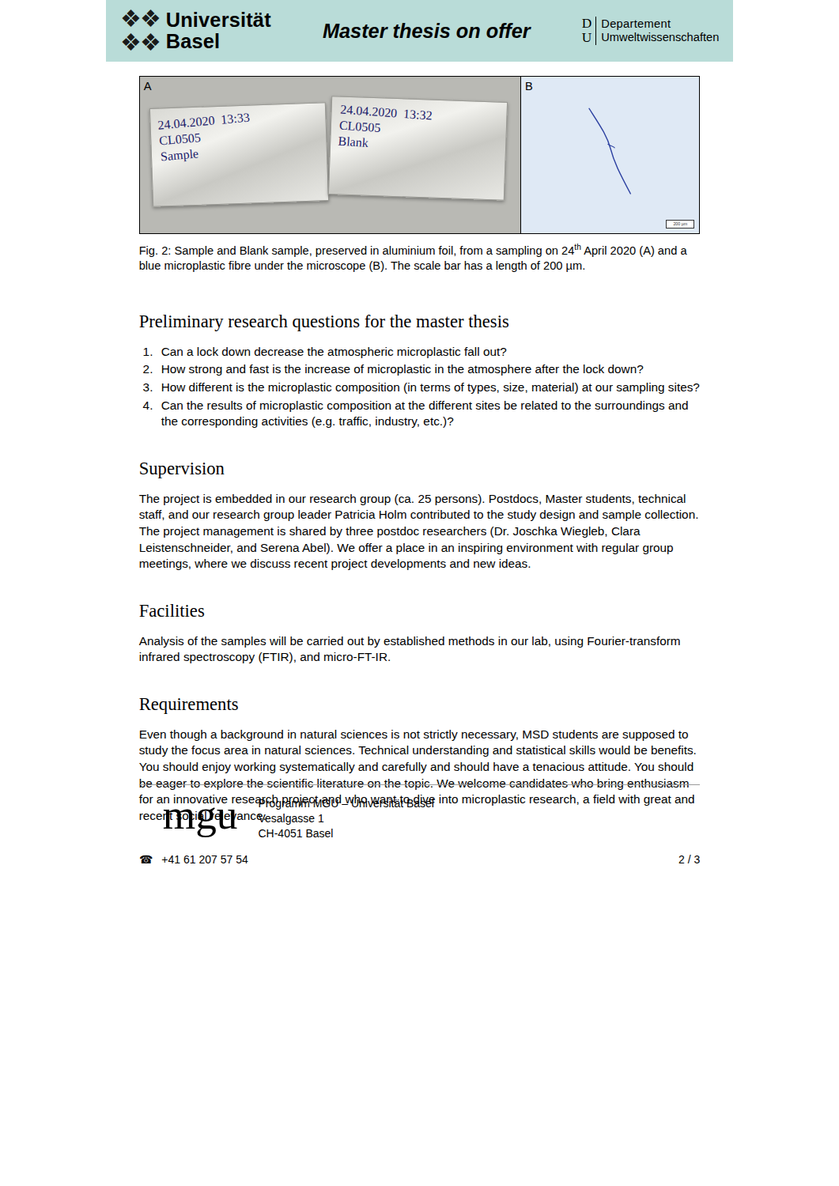❖❖
❖❖
Universität
Basel
Master thesis on offer
D
U
Departement
Umweltwissenschaften
A
24.04.2020 13:33
CL0505
Sample
24.04.2020 13:32
CL0505
Blank
B
200 µm
Fig. 2: Sample and Blank sample, preserved in aluminium foil, from a sampling on 24th April 2020 (A) and a blue microplastic fibre under the microscope (B). The scale bar has a length of 200 µm.
Preliminary research questions for the master thesis
Can a lock down decrease the atmospheric microplastic fall out?
How strong and fast is the increase of microplastic in the atmosphere after the lock down?
How different is the microplastic composition (in terms of types, size, material) at our sampling sites?
Can the results of microplastic composition at the different sites be related to the surroundings and the corresponding activities (e.g. traffic, industry, etc.)?
Supervision
The project is embedded in our research group (ca. 25 persons). Postdocs, Master students, technical staff, and our research group leader Patricia Holm contributed to the study design and sample collection. The project management is shared by three postdoc researchers (Dr. Joschka Wiegleb, Clara Leistenschneider, and Serena Abel). We offer a place in an inspiring environment with regular group meetings, where we discuss recent project developments and new ideas.
Facilities
Analysis of the samples will be carried out by established methods in our lab, using Fourier-transform infrared spectroscopy (FTIR), and micro-FT-IR.
Requirements
Even though a background in natural sciences is not strictly necessary, MSD students are supposed to study the focus area in natural sciences. Technical understanding and statistical skills would be benefits. You should enjoy working systematically and carefully and should have a tenacious attitude. You should be eager to explore the scientific literature on the topic. We welcome candidates who bring enthusiasm for an innovative research project and who want to dive into microplastic research, a field with great and recent social relevance.
mgu
Programm MGU – Universität Basel
Vesalgasse 1
CH-4051 Basel
☎ +41 61 207 57 54
2 / 3